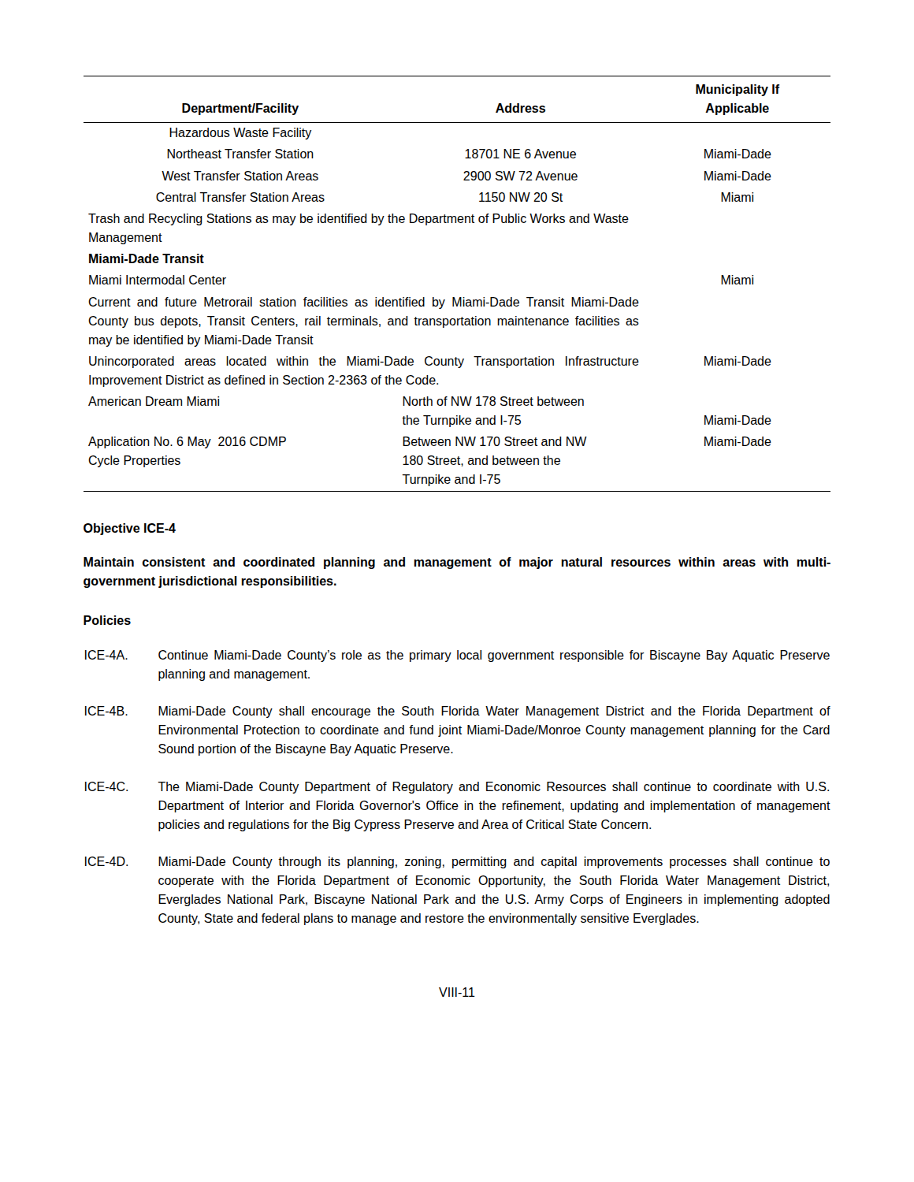| Department/Facility | Address | Municipality If Applicable |
| --- | --- | --- |
| Hazardous Waste Facility | | |
| Northeast Transfer Station | 18701 NE 6 Avenue | Miami-Dade |
| West Transfer Station Areas | 2900 SW 72 Avenue | Miami-Dade |
| Central Transfer Station Areas | 1150 NW 20 St | Miami |
| Trash and Recycling Stations as may be identified by the Department of Public Works and Waste Management | |
| Miami-Dade Transit | | |
| Miami Intermodal Center | | Miami |
| Current and future Metrorail station facilities as identified by Miami-Dade Transit Miami-Dade County bus depots, Transit Centers, rail terminals, and transportation maintenance facilities as may be identified by Miami-Dade Transit | |
| Unincorporated areas located within the Miami-Dade County Transportation Infrastructure Improvement District as defined in Section 2-2363 of the Code. | Miami-Dade |
| American Dream Miami | North of NW 178 Street between the Turnpike and I-75 | Miami-Dade |
| Application No. 6 May 2016 CDMP Cycle Properties | Between NW 170 Street and NW 180 Street, and between the Turnpike and I-75 | Miami-Dade |
Objective ICE-4
Maintain consistent and coordinated planning and management of major natural resources within areas with multi-government jurisdictional responsibilities.
Policies
| ICE-4A. | Continue Miami-Dade County’s role as the primary local government responsible for Biscayne Bay Aquatic Preserve planning and management. |
| ICE-4B. | Miami-Dade County shall encourage the South Florida Water Management District and the Florida Department of Environmental Protection to coordinate and fund joint Miami-Dade/Monroe County management planning for the Card Sound portion of the Biscayne Bay Aquatic Preserve. |
| ICE-4C. | The Miami-Dade County Department of Regulatory and Economic Resources shall continue to coordinate with U.S. Department of Interior and Florida Governor's Office in the refinement, updating and implementation of management policies and regulations for the Big Cypress Preserve and Area of Critical State Concern. |
| ICE-4D. | Miami-Dade County through its planning, zoning, permitting and capital improvements processes shall continue to cooperate with the Florida Department of Economic Opportunity, the South Florida Water Management District, Everglades National Park, Biscayne National Park and the U.S. Army Corps of Engineers in implementing adopted County, State and federal plans to manage and restore the environmentally sensitive Everglades. |
VIII-11